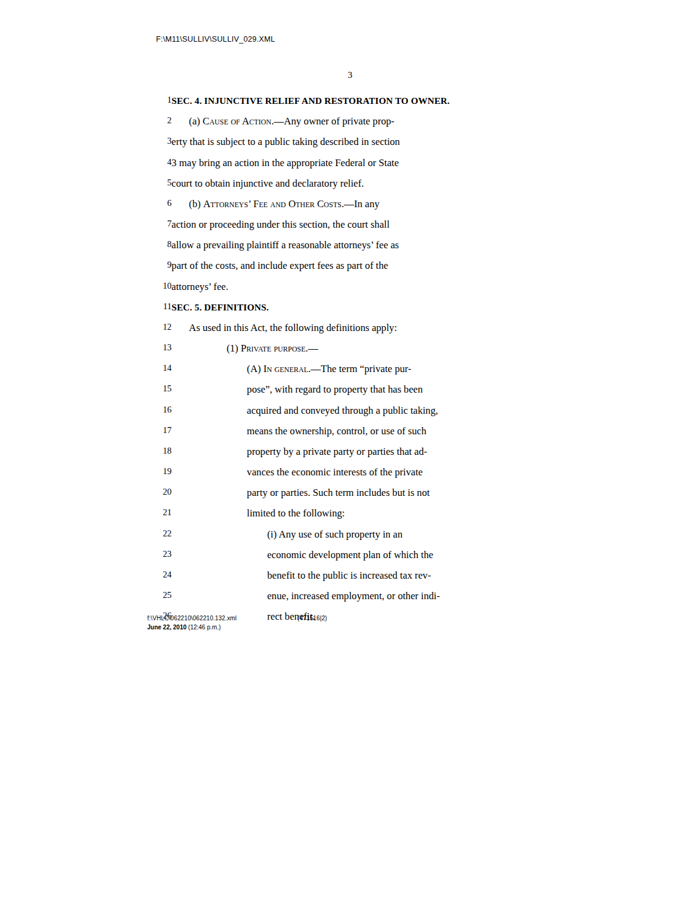F:\M11\SULLIV\SULLIV_029.XML
3
| 1 | SEC. 4. INJUNCTIVE RELIEF AND RESTORATION TO OWNER. |
| 2 | (a) Cause of Action. —Any owner of private prop- |
| 3 | erty that is subject to a public taking described in section |
| 4 | 3 may bring an action in the appropriate Federal or State |
| 5 | court to obtain injunctive and declaratory relief. |
| 6 | (b) Attorneys’ Fee and Other Costs. —In any |
| 7 | action or proceeding under this section, the court shall |
| 8 | allow a prevailing plaintiff a reasonable attorneys’ fee as |
| 9 | part of the costs, and include expert fees as part of the |
| 10 | attorneys’ fee. |
| 11 | SEC. 5. DEFINITIONS. |
| 12 | As used in this Act, the following definitions apply: |
| 13 | (1) Private purpose. — |
| 14 | (A) In general. —The term “private pur- |
| 15 | pose”, with regard to property that has been |
| 16 | acquired and conveyed through a public taking, |
| 17 | means the ownership, control, or use of such |
| 18 | property by a private party or parties that ad- |
| 19 | vances the economic interests of the private |
| 20 | party or parties. Such term includes but is not |
| 21 | limited to the following: |
| 22 | (i) Any use of such property in an |
| 23 | economic development plan of which the |
| 24 | benefit to the public is increased tax rev- |
| 25 | enue, increased employment, or other indi- |
| 26 | rect benefit. |
f:\VHLC\062210\062210.132.xml (471516|2)
June 22, 2010 (12:46 p.m.)